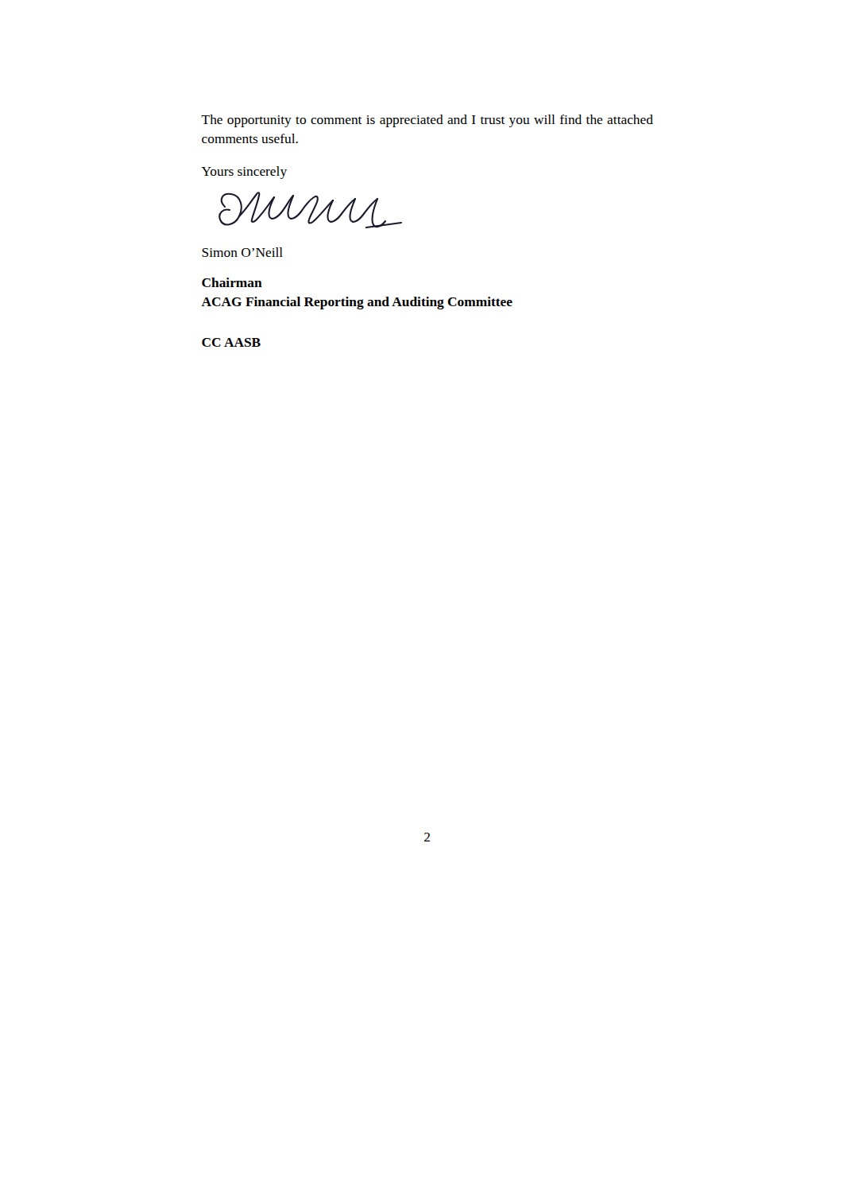The opportunity to comment is appreciated and I trust you will find the attached comments useful.
Yours sincerely
Simon O’Neill
Chairman
ACAG Financial Reporting and Auditing Committee
CC AASB
2